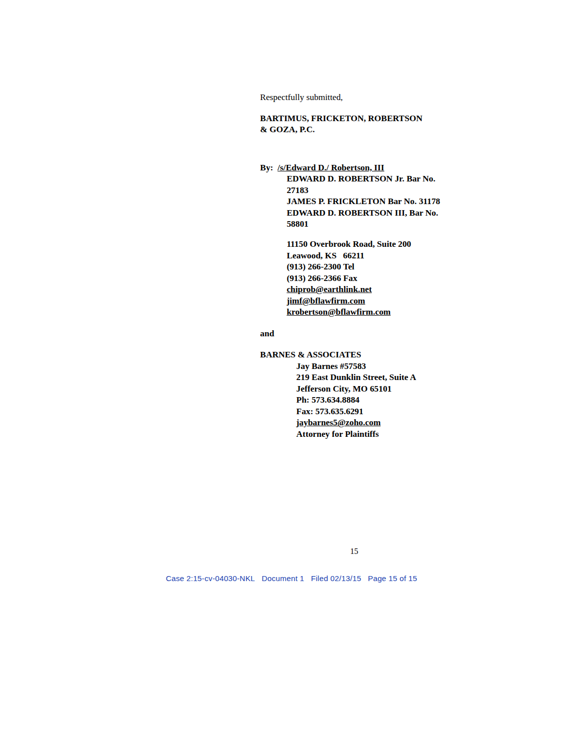Respectfully submitted,
BARTIMUS, FRICKETON, ROBERTSON
& GOZA, P.C.
By: /s/Edward D./ Robertson, III
EDWARD D. ROBERTSON Jr. Bar No. 27183
JAMES P. FRICKLETON Bar No. 31178
EDWARD D. ROBERTSON III, Bar No. 58801
11150 Overbrook Road, Suite 200
Leawood, KS 66211
(913) 266-2300 Tel
(913) 266-2366 Fax
chiprob@earthlink.net
jimf@bflawfirm.com
krobertson@bflawfirm.com
and
BARNES & ASSOCIATES
Jay Barnes #57583
219 East Dunklin Street, Suite A
Jefferson City, MO 65101
Ph: 573.634.8884
Fax: 573.635.6291
jaybarnes5@zoho.com
Attorney for Plaintiffs
15
Case 2:15-cv-04030-NKL Document 1 Filed 02/13/15 Page 15 of 15